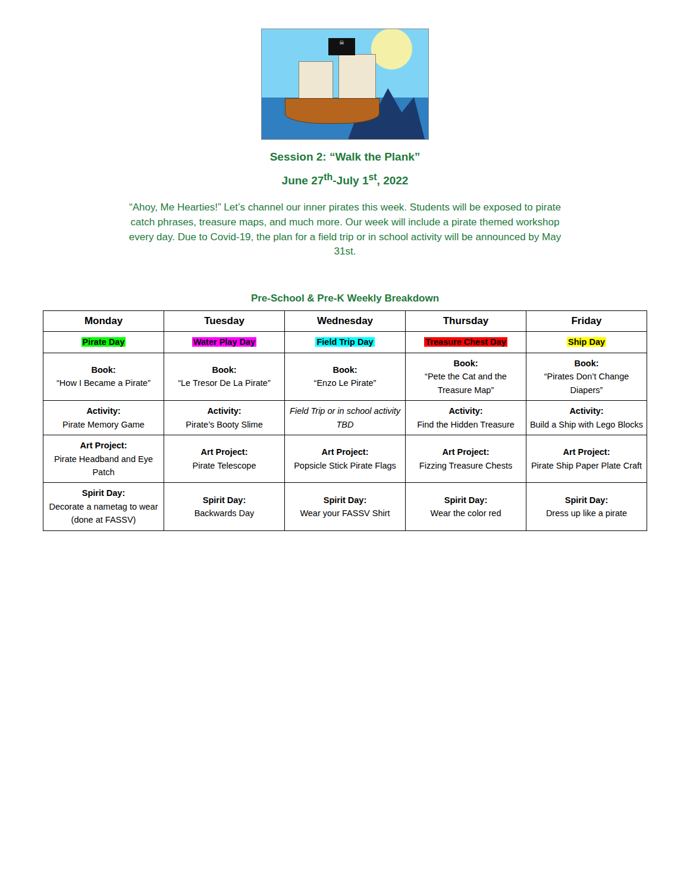☠
Session 2: “Walk the Plank”
June 27th-July 1st, 2022
“Ahoy, Me Hearties!” Let’s channel our inner pirates this week. Students will be exposed to pirate catch phrases, treasure maps, and much more. Our week will include a pirate themed workshop every day. Due to Covid-19, the plan for a field trip or in school activity will be announced by May 31st.
Pre-School & Pre-K Weekly Breakdown
| Monday | Tuesday | Wednesday | Thursday | Friday |
| --- | --- | --- | --- | --- |
| Pirate Day | Water Play Day | Field Trip Day | Treasure Chest Day | Ship Day |
| Book: “How I Became a Pirate” | Book: “Le Tresor De La Pirate” | Book: “Enzo Le Pirate” | Book: “Pete the Cat and the Treasure Map” | Book: “Pirates Don’t Change Diapers” |
| Activity: Pirate Memory Game | Activity: Pirate’s Booty Slime | Field Trip or in school activity TBD | Activity: Find the Hidden Treasure | Activity: Build a Ship with Lego Blocks |
| Art Project: Pirate Headband and Eye Patch | Art Project: Pirate Telescope | Art Project: Popsicle Stick Pirate Flags | Art Project: Fizzing Treasure Chests | Art Project: Pirate Ship Paper Plate Craft |
| Spirit Day: Decorate a nametag to wear (done at FASSV) | Spirit Day: Backwards Day | Spirit Day: Wear your FASSV Shirt | Spirit Day: Wear the color red | Spirit Day: Dress up like a pirate |